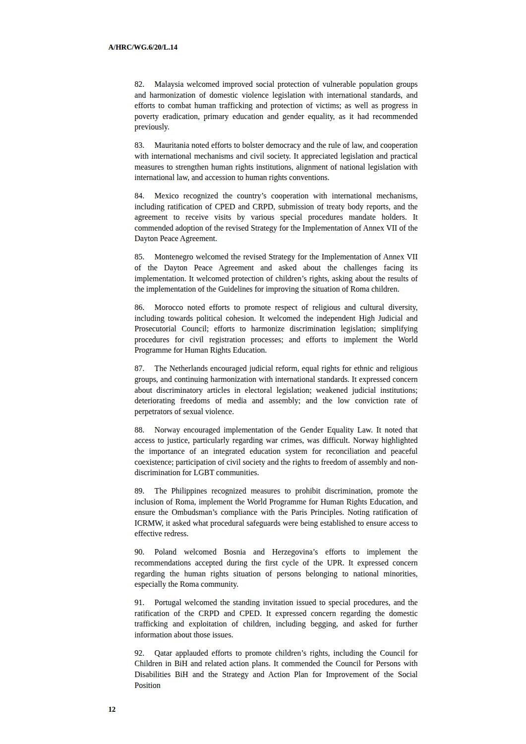A/HRC/WG.6/20/L.14
82. Malaysia welcomed improved social protection of vulnerable population groups and harmonization of domestic violence legislation with international standards, and efforts to combat human trafficking and protection of victims; as well as progress in poverty eradication, primary education and gender equality, as it had recommended previously.
83. Mauritania noted efforts to bolster democracy and the rule of law, and cooperation with international mechanisms and civil society. It appreciated legislation and practical measures to strengthen human rights institutions, alignment of national legislation with international law, and accession to human rights conventions.
84. Mexico recognized the country’s cooperation with international mechanisms, including ratification of CPED and CRPD, submission of treaty body reports, and the agreement to receive visits by various special procedures mandate holders. It commended adoption of the revised Strategy for the Implementation of Annex VII of the Dayton Peace Agreement.
85. Montenegro welcomed the revised Strategy for the Implementation of Annex VII of the Dayton Peace Agreement and asked about the challenges facing its implementation. It welcomed protection of children’s rights, asking about the results of the implementation of the Guidelines for improving the situation of Roma children.
86. Morocco noted efforts to promote respect of religious and cultural diversity, including towards political cohesion. It welcomed the independent High Judicial and Prosecutorial Council; efforts to harmonize discrimination legislation; simplifying procedures for civil registration processes; and efforts to implement the World Programme for Human Rights Education.
87. The Netherlands encouraged judicial reform, equal rights for ethnic and religious groups, and continuing harmonization with international standards. It expressed concern about discriminatory articles in electoral legislation; weakened judicial institutions; deteriorating freedoms of media and assembly; and the low conviction rate of perpetrators of sexual violence.
88. Norway encouraged implementation of the Gender Equality Law. It noted that access to justice, particularly regarding war crimes, was difficult. Norway highlighted the importance of an integrated education system for reconciliation and peaceful coexistence; participation of civil society and the rights to freedom of assembly and non-discrimination for LGBT communities.
89. The Philippines recognized measures to prohibit discrimination, promote the inclusion of Roma, implement the World Programme for Human Rights Education, and ensure the Ombudsman’s compliance with the Paris Principles. Noting ratification of ICRMW, it asked what procedural safeguards were being established to ensure access to effective redress.
90. Poland welcomed Bosnia and Herzegovina’s efforts to implement the recommendations accepted during the first cycle of the UPR. It expressed concern regarding the human rights situation of persons belonging to national minorities, especially the Roma community.
91. Portugal welcomed the standing invitation issued to special procedures, and the ratification of the CRPD and CPED. It expressed concern regarding the domestic trafficking and exploitation of children, including begging, and asked for further information about those issues.
92. Qatar applauded efforts to promote children’s rights, including the Council for Children in BiH and related action plans. It commended the Council for Persons with Disabilities BiH and the Strategy and Action Plan for Improvement of the Social Position
12